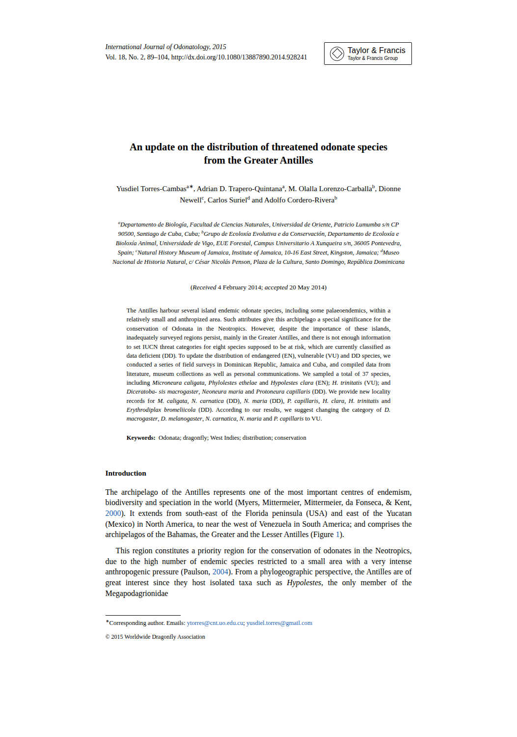International Journal of Odonatology, 2015
Vol. 18, No. 2, 89–104, http://dx.doi.org/10.1080/13887890.2014.928241
Taylor & Francis Taylor & Francis Group
An update on the distribution of threatened odonate species
from the Greater Antilles
Yusdiel Torres-Cambasa∗, Adrian D. Trapero-Quintanaa, M. Olalla Lorenzo-Carballab, Dionne
Newellc, Carlos Surield and Adolfo Cordero-Riverab
aDepartamento de Biología, Facultad de Ciencias Naturales, Universidad de Oriente, Patricio Lumumba s/n CP 90500, Santiago de Cuba, Cuba; bGrupo de Ecoloxía Evolutiva e da Conservación, Departamento de Ecoloxía e Bioloxía Animal, Universidade de Vigo, EUE Forestal, Campus Universitario A Xunqueira s/n, 36005 Pontevedra, Spain; cNatural History Museum of Jamaica, Institute of Jamaica, 10-16 East Street, Kingston, Jamaica; dMuseo Nacional de Historia Natural, c/ César Nicolás Penson, Plaza de la Cultura, Santo Domingo, República Dominicana
(Received 4 February 2014; accepted 20 May 2014)
The Antilles harbour several island endemic odonate species, including some palaeoendemics, within a relatively small and anthropized area. Such attributes give this archipelago a special significance for the conservation of Odonata in the Neotropics. However, despite the importance of these islands, inadequately surveyed regions persist, mainly in the Greater Antilles, and there is not enough information to set IUCN threat categories for eight species supposed to be at risk, which are currently classified as data deficient (DD). To update the distribution of endangered (EN), vulnerable (VU) and DD species, we conducted a series of field surveys in Dominican Republic, Jamaica and Cuba, and compiled data from literature, museum collections as well as personal communications. We sampled a total of 37 species, including Microneura caligata, Phylolestes ethelae and Hypolestes clara (EN); H. trinitatis (VU); and Diceratoba- sis macrogaster, Neoneura maria and Protoneura capillaris (DD). We provide new locality records for M. caligata, N. carnatica (DD), N. maria (DD), P. capillaris, H. clara, H. trinitatis and Erythrodiplax bromeliicola (DD). According to our results, we suggest changing the category of D. macrogaster, D. melanogaster, N. carnatica, N. maria and P. capillaris to VU.
Keywords: Odonata; dragonfly; West Indies; distribution; conservation
Introduction
The archipelago of the Antilles represents one of the most important centres of endemism, biodiversity and speciation in the world (Myers, Mittermeier, Mittermeier, da Fonseca, & Kent, 2000). It extends from south-east of the Florida peninsula (USA) and east of the Yucatan (Mexico) in North America, to near the west of Venezuela in South America; and comprises the archipelagos of the Bahamas, the Greater and the Lesser Antilles (Figure 1).
This region constitutes a priority region for the conservation of odonates in the Neotropics, due to the high number of endemic species restricted to a small area with a very intense anthropogenic pressure (Paulson, 2004). From a phylogeographic perspective, the Antilles are of great interest since they host isolated taxa such as Hypolestes, the only member of the Megapodagrionidae
∗Corresponding author. Emails: ytorres@cnt.uo.edu.cu; yusdiel.torres@gmail.com
© 2015 Worldwide Dragonfly Association